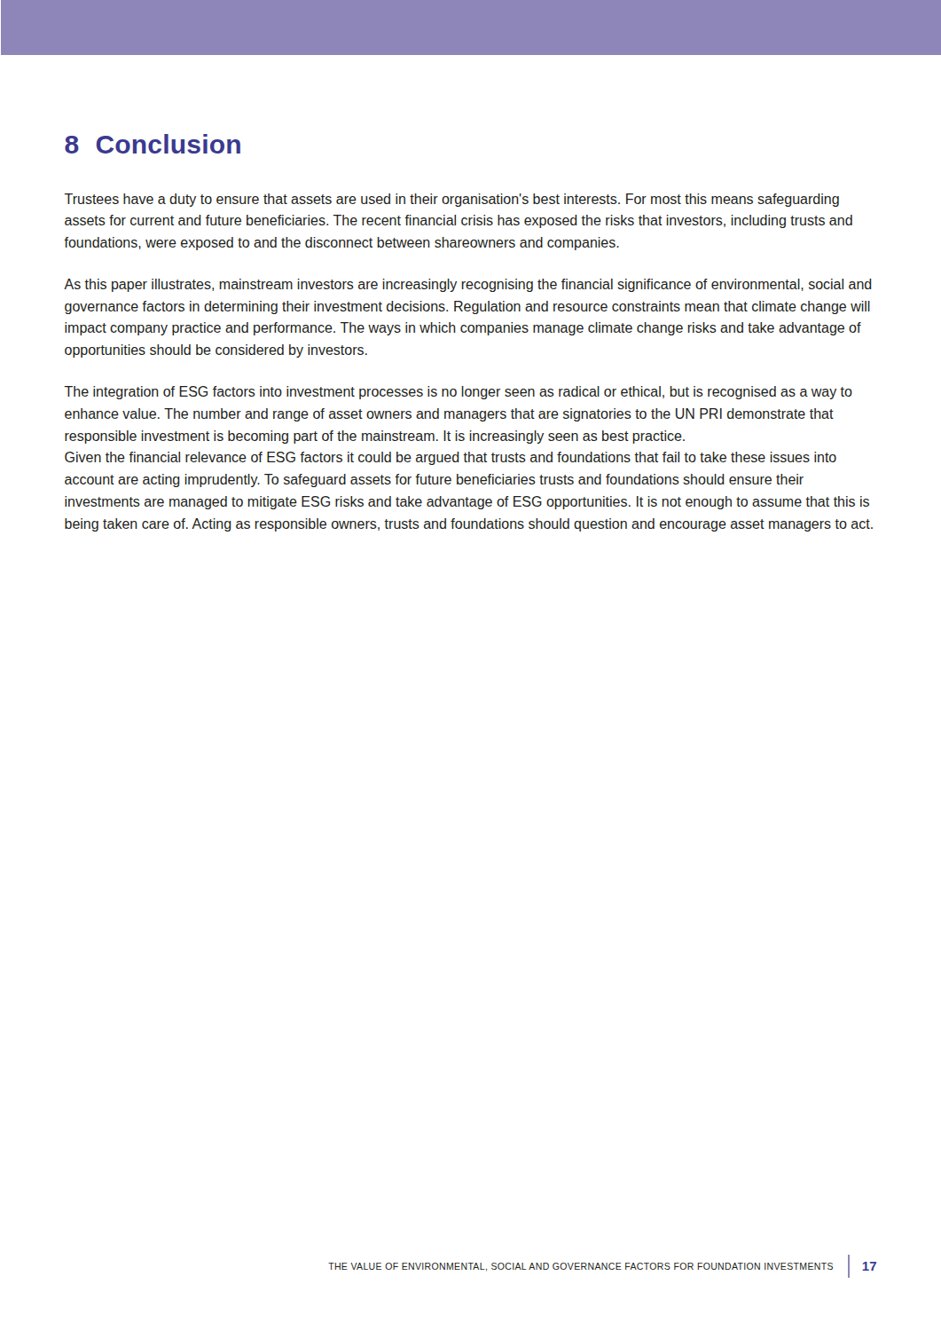8 Conclusion
Trustees have a duty to ensure that assets are used in their organisation's best interests. For most this means safeguarding assets for current and future beneficiaries. The recent financial crisis has exposed the risks that investors, including trusts and foundations, were exposed to and the disconnect between shareowners and companies.
As this paper illustrates, mainstream investors are increasingly recognising the financial significance of environmental, social and governance factors in determining their investment decisions. Regulation and resource constraints mean that climate change will impact company practice and performance. The ways in which companies manage climate change risks and take advantage of opportunities should be considered by investors.
The integration of ESG factors into investment processes is no longer seen as radical or ethical, but is recognised as a way to enhance value. The number and range of asset owners and managers that are signatories to the UN PRI demonstrate that responsible investment is becoming part of the mainstream. It is increasingly seen as best practice.
Given the financial relevance of ESG factors it could be argued that trusts and foundations that fail to take these issues into account are acting imprudently. To safeguard assets for future beneficiaries trusts and foundations should ensure their investments are managed to mitigate ESG risks and take advantage of ESG opportunities. It is not enough to assume that this is being taken care of. Acting as responsible owners, trusts and foundations should question and encourage asset managers to act.
The value of environmental, social and governance factors for foundation investments 17